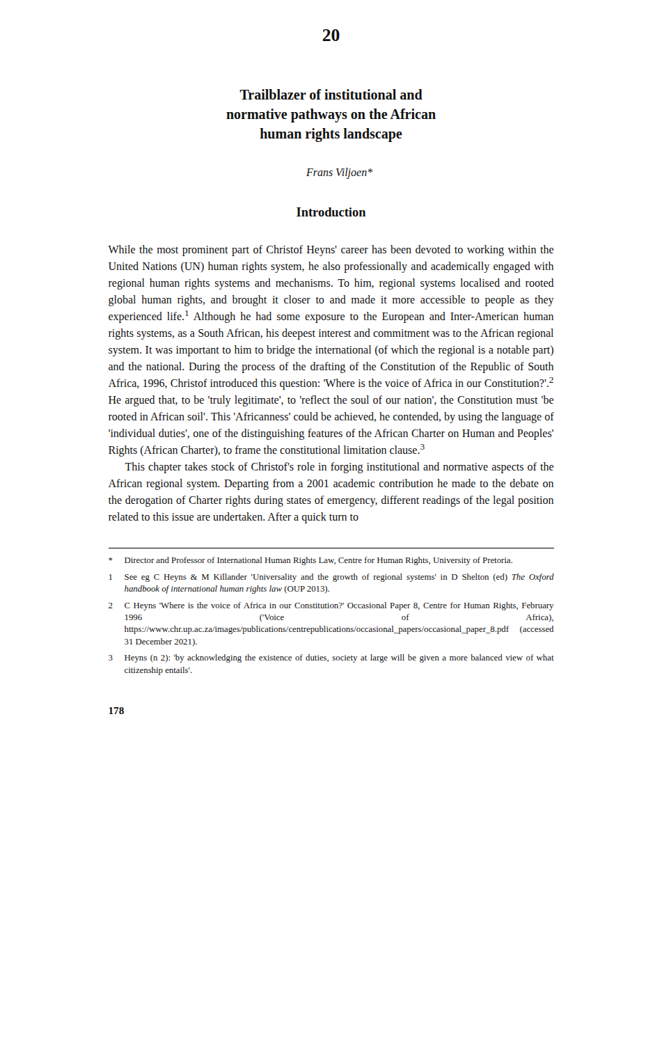20
Trailblazer of institutional and
normative pathways on the African
human rights landscape
Frans Viljoen*
Introduction
While the most prominent part of Christof Heyns' career has been devoted to working within the United Nations (UN) human rights system, he also professionally and academically engaged with regional human rights systems and mechanisms. To him, regional systems localised and rooted global human rights, and brought it closer to and made it more accessible to people as they experienced life.1 Although he had some exposure to the European and Inter-American human rights systems, as a South African, his deepest interest and commitment was to the African regional system. It was important to him to bridge the international (of which the regional is a notable part) and the national. During the process of the drafting of the Constitution of the Republic of South Africa, 1996, Christof introduced this question: 'Where is the voice of Africa in our Constitution?'.2 He argued that, to be 'truly legitimate', to 'reflect the soul of our nation', the Constitution must 'be rooted in African soil'. This 'Africanness' could be achieved, he contended, by using the language of 'individual duties', one of the distinguishing features of the African Charter on Human and Peoples' Rights (African Charter), to frame the constitutional limitation clause.3
This chapter takes stock of Christof's role in forging institutional and normative aspects of the African regional system. Departing from a 2001 academic contribution he made to the debate on the derogation of Charter rights during states of emergency, different readings of the legal position related to this issue are undertaken. After a quick turn to
*Director and Professor of International Human Rights Law, Centre for Human Rights, University of Pretoria.
1 See eg C Heyns & M Killander 'Universality and the growth of regional systems' in D Shelton (ed) The Oxford handbook of international human rights law (OUP 2013).
2 C Heyns 'Where is the voice of Africa in our Constitution?' Occasional Paper 8, Centre for Human Rights, February 1996 ('Voice of Africa), https://www.chr.up.ac.za/images/publications/centrepublications/occasional_papers/occasional_paper_8.pdf (accessed 31 December 2021).
3 Heyns (n 2): 'by acknowledging the existence of duties, society at large will be given a more balanced view of what citizenship entails'.
178